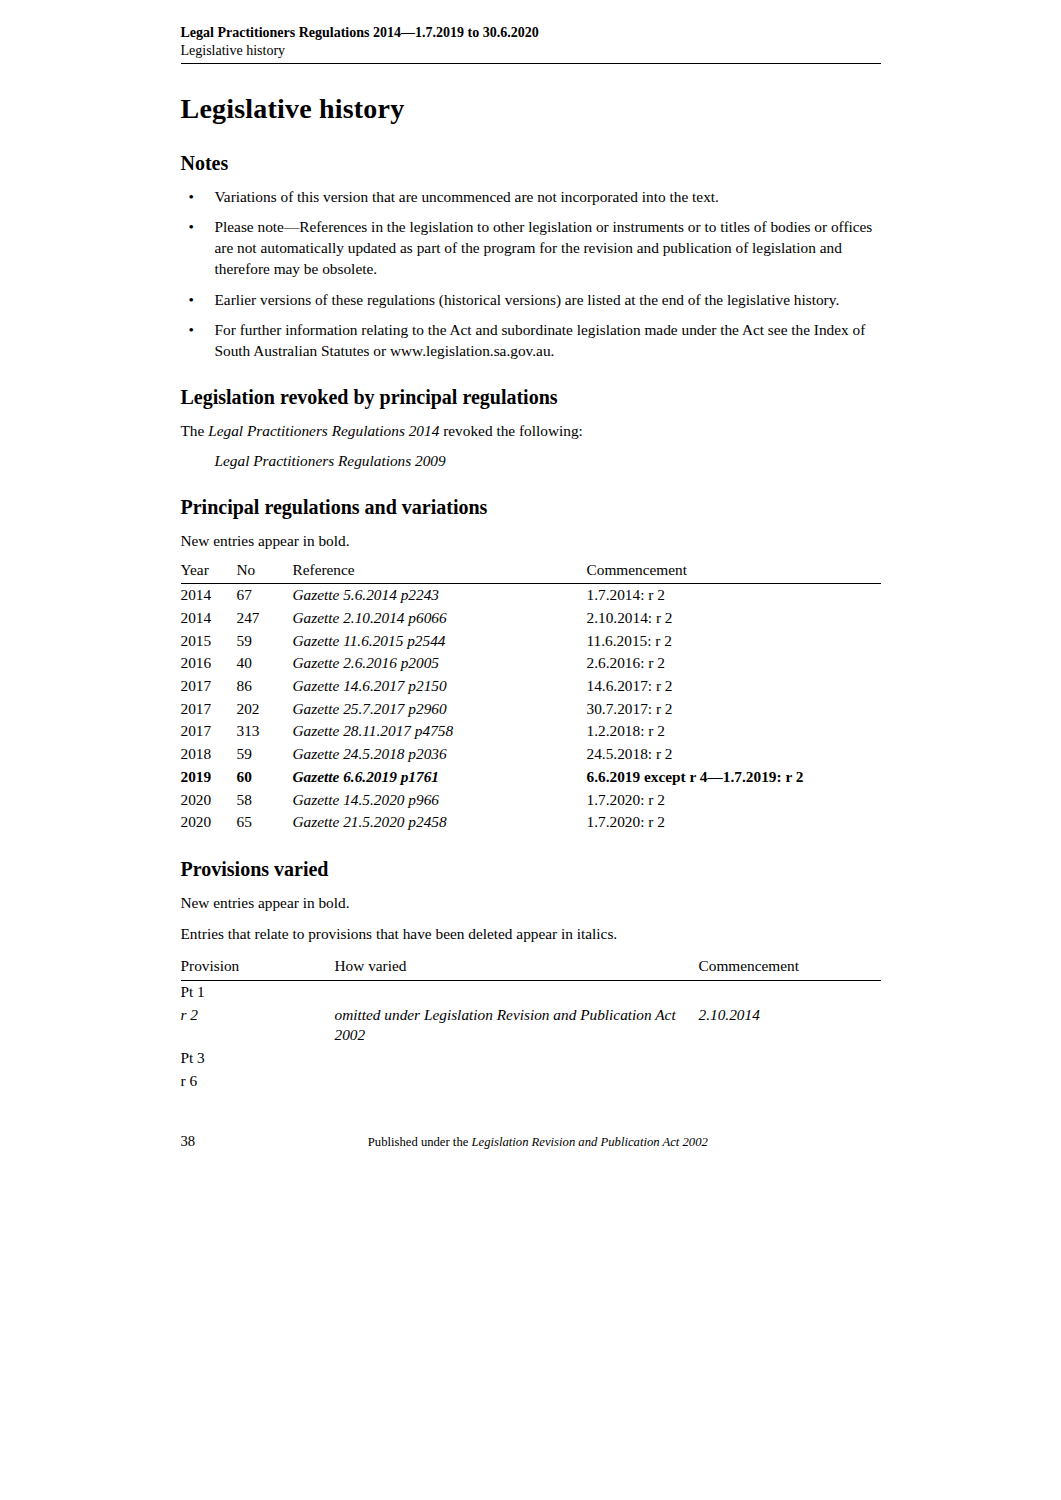Legal Practitioners Regulations 2014—1.7.2019 to 30.6.2020
Legislative history
Legislative history
Notes
Variations of this version that are uncommenced are not incorporated into the text.
Please note—References in the legislation to other legislation or instruments or to titles of bodies or offices are not automatically updated as part of the program for the revision and publication of legislation and therefore may be obsolete.
Earlier versions of these regulations (historical versions) are listed at the end of the legislative history.
For further information relating to the Act and subordinate legislation made under the Act see the Index of South Australian Statutes or www.legislation.sa.gov.au.
Legislation revoked by principal regulations
The Legal Practitioners Regulations 2014 revoked the following:
Legal Practitioners Regulations 2009
Principal regulations and variations
New entries appear in bold.
| Year | No | Reference | Commencement |
| --- | --- | --- | --- |
| 2014 | 67 | Gazette 5.6.2014 p2243 | 1.7.2014: r 2 |
| 2014 | 247 | Gazette 2.10.2014 p6066 | 2.10.2014: r 2 |
| 2015 | 59 | Gazette 11.6.2015 p2544 | 11.6.2015: r 2 |
| 2016 | 40 | Gazette 2.6.2016 p2005 | 2.6.2016: r 2 |
| 2017 | 86 | Gazette 14.6.2017 p2150 | 14.6.2017: r 2 |
| 2017 | 202 | Gazette 25.7.2017 p2960 | 30.7.2017: r 2 |
| 2017 | 313 | Gazette 28.11.2017 p4758 | 1.2.2018: r 2 |
| 2018 | 59 | Gazette 24.5.2018 p2036 | 24.5.2018: r 2 |
| 2019 | 60 | Gazette 6.6.2019 p1761 | 6.6.2019 except r 4—1.7.2019: r 2 |
| 2020 | 58 | Gazette 14.5.2020 p966 | 1.7.2020: r 2 |
| 2020 | 65 | Gazette 21.5.2020 p2458 | 1.7.2020: r 2 |
Provisions varied
New entries appear in bold.
Entries that relate to provisions that have been deleted appear in italics.
| Provision | How varied | Commencement |
| --- | --- | --- |
| Pt 1 | | |
| r 2 | omitted under Legislation Revision and Publication Act 2002 | 2.10.2014 |
| Pt 3 | | |
| r 6 | | |
38
Published under the Legislation Revision and Publication Act 2002